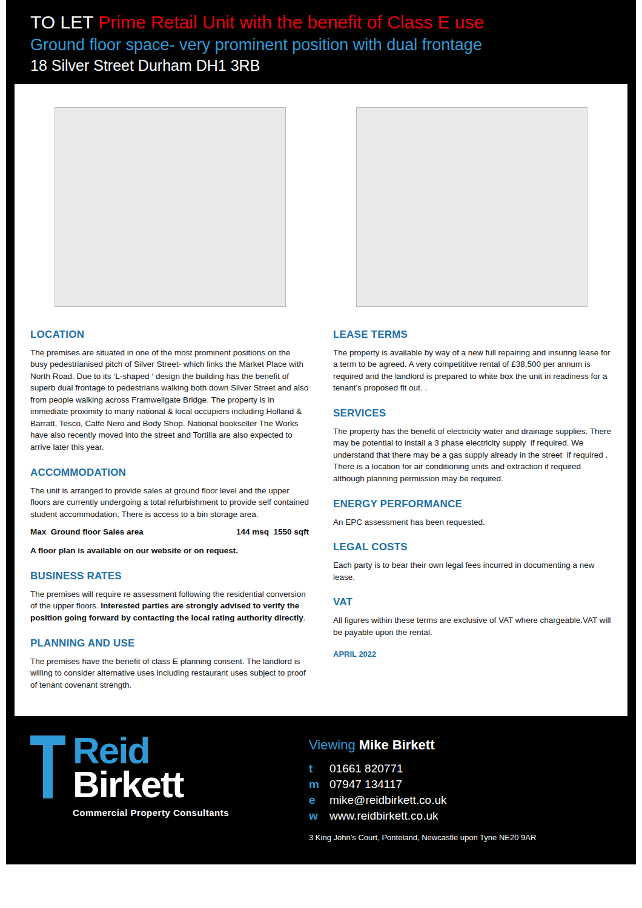TO LET Prime Retail Unit with the benefit of Class E use
Ground floor space- very prominent position with dual frontage
18 Silver Street Durham DH1 3RB
Location
The premises are situated in one of the most prominent positions on the busy pedestrianised pitch of Silver Street- which links the Market Place with North Road. Due to its ‘L-shaped ‘ design the building has the benefit of superb dual frontage to pedestrians walking both down Silver Street and also from people walking across Framwellgate Bridge. The property is in immediate proximity to many national & local occupiers including Holland & Barratt, Tesco, Caffe Nero and Body Shop. National bookseller The Works have also recently moved into the street and Tortilla are also expected to arrive later this year.
Accommodation
The unit is arranged to provide sales at ground floor level and the upper floors are currently undergoing a total refurbishment to provide self contained student accommodation. There is access to a bin storage area.
Max Ground floor Sales area 144 msq 1550 sqft
A floor plan is available on our website or on request.
Business Rates
The premises will require re assessment following the residential conversion of the upper floors. Interested parties are strongly advised to verify the position going forward by contacting the local rating authority directly.
Planning and Use
The premises have the benefit of class E planning consent. The landlord is willing to consider alternative uses including restaurant uses subject to proof of tenant covenant strength.
Lease Terms
The property is available by way of a new full repairing and insuring lease for a term to be agreed. A very competititve rental of £38,500 per annum is required and the landlord is prepared to white box the unit in readiness for a tenant’s proposed fit out. .
Services
The property has the benefit of electricity water and drainage supplies. There may be potential to install a 3 phase electricity supply if required. We understand that there may be a gas supply already in the street if required . There is a location for air conditioning units and extraction if required although planning permission may be required.
Energy Performance
An EPC assessment has been requested.
Legal Costs
Each party is to bear their own legal fees incurred in documenting a new lease.
VAT
All figures within these terms are exclusive of VAT where chargeable.VAT will be payable upon the rental.
APRIL 2022
Reid Birkett
Commercial Property Consultants
Viewing Mike Birkett
| t | 01661 820771 |
| m | 07947 134117 |
| e | mike@reidbirkett.co.uk |
| w | www.reidbirkett.co.uk |
3 King John’s Court, Ponteland, Newcastle upon Tyne NE20 9AR